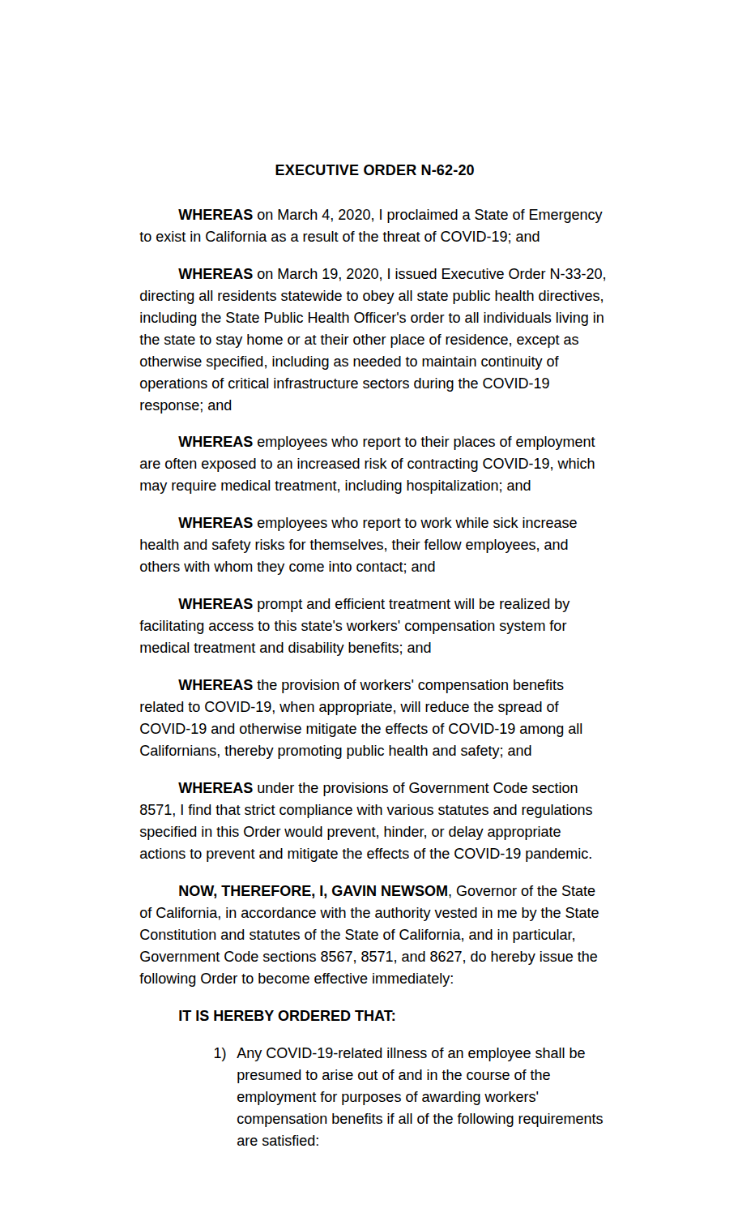EXECUTIVE ORDER N-62-20
WHEREAS on March 4, 2020, I proclaimed a State of Emergency to exist in California as a result of the threat of COVID-19; and
WHEREAS on March 19, 2020, I issued Executive Order N-33-20, directing all residents statewide to obey all state public health directives, including the State Public Health Officer's order to all individuals living in the state to stay home or at their other place of residence, except as otherwise specified, including as needed to maintain continuity of operations of critical infrastructure sectors during the COVID-19 response; and
WHEREAS employees who report to their places of employment are often exposed to an increased risk of contracting COVID-19, which may require medical treatment, including hospitalization; and
WHEREAS employees who report to work while sick increase health and safety risks for themselves, their fellow employees, and others with whom they come into contact; and
WHEREAS prompt and efficient treatment will be realized by facilitating access to this state's workers' compensation system for medical treatment and disability benefits; and
WHEREAS the provision of workers' compensation benefits related to COVID-19, when appropriate, will reduce the spread of COVID-19 and otherwise mitigate the effects of COVID-19 among all Californians, thereby promoting public health and safety; and
WHEREAS under the provisions of Government Code section 8571, I find that strict compliance with various statutes and regulations specified in this Order would prevent, hinder, or delay appropriate actions to prevent and mitigate the effects of the COVID-19 pandemic.
NOW, THEREFORE, I, GAVIN NEWSOM, Governor of the State of California, in accordance with the authority vested in me by the State Constitution and statutes of the State of California, and in particular, Government Code sections 8567, 8571, and 8627, do hereby issue the following Order to become effective immediately:
IT IS HEREBY ORDERED THAT:
Any COVID-19-related illness of an employee shall be presumed to arise out of and in the course of the employment for purposes of awarding workers' compensation benefits if all of the following requirements are satisfied: